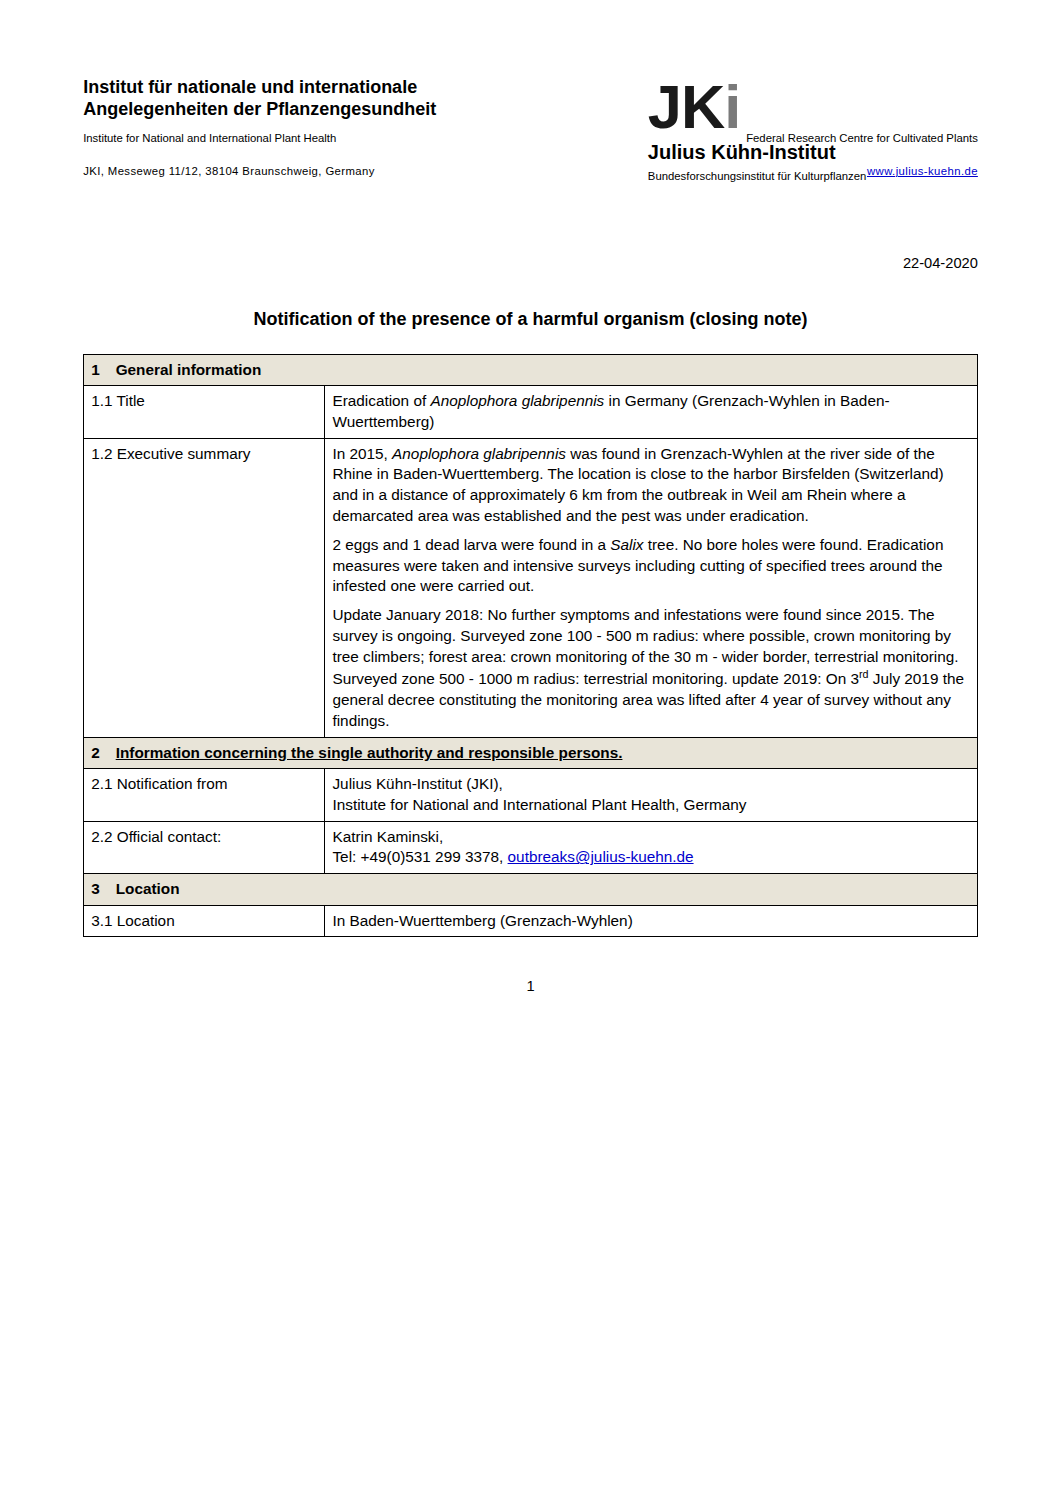JKi
Julius Kühn-Institut
Bundesforschungsinstitut für Kulturpflanzen
Institut für nationale und internationale
Angelegenheiten der Pflanzengesundheit
Institute for National and International Plant Health
Federal Research Centre for Cultivated Plants
JKI, Messeweg 11/12, 38104 Braunschweig, Germany
www.julius-kuehn.de
22-04-2020
Notification of the presence of a harmful organism (closing note)
| 1 General information |
| 1.1 Title | Eradication of Anoplophora glabripennis in Germany (Grenzach-Wyhlen in Baden-Wuerttemberg) |
| 1.2 Executive summary | In 2015, Anoplophora glabripennis was found in Grenzach-Wyhlen at the river side of the Rhine in Baden-Wuerttemberg. The location is close to the harbor Birsfelden (Switzerland) and in a distance of approximately 6 km from the outbreak in Weil am Rhein where a demarcated area was established and the pest was under eradication. 2 eggs and 1 dead larva were found in a Salix tree. No bore holes were found. Eradication measures were taken and intensive surveys including cutting of specified trees around the infested one were carried out. Update January 2018: No further symptoms and infestations were found since 2015. The survey is ongoing. Surveyed zone 100 - 500 m radius: where possible, crown monitoring by tree climbers; forest area: crown monitoring of the 30 m - wider border, terrestrial monitoring. Surveyed zone 500 - 1000 m radius: terrestrial monitoring. update 2019: On 3 rd July 2019 the general decree constituting the monitoring area was lifted after 4 year of survey without any findings. |
| 2 Information concerning the single authority and responsible persons. |
| 2.1 Notification from | Julius Kühn-Institut (JKI), Institute for National and International Plant Health, Germany |
| 2.2 Official contact: | Katrin Kaminski, Tel: +49(0)531 299 3378, outbreaks@julius-kuehn.de |
| 3 Location |
| 3.1 Location | In Baden-Wuerttemberg (Grenzach-Wyhlen) |
1